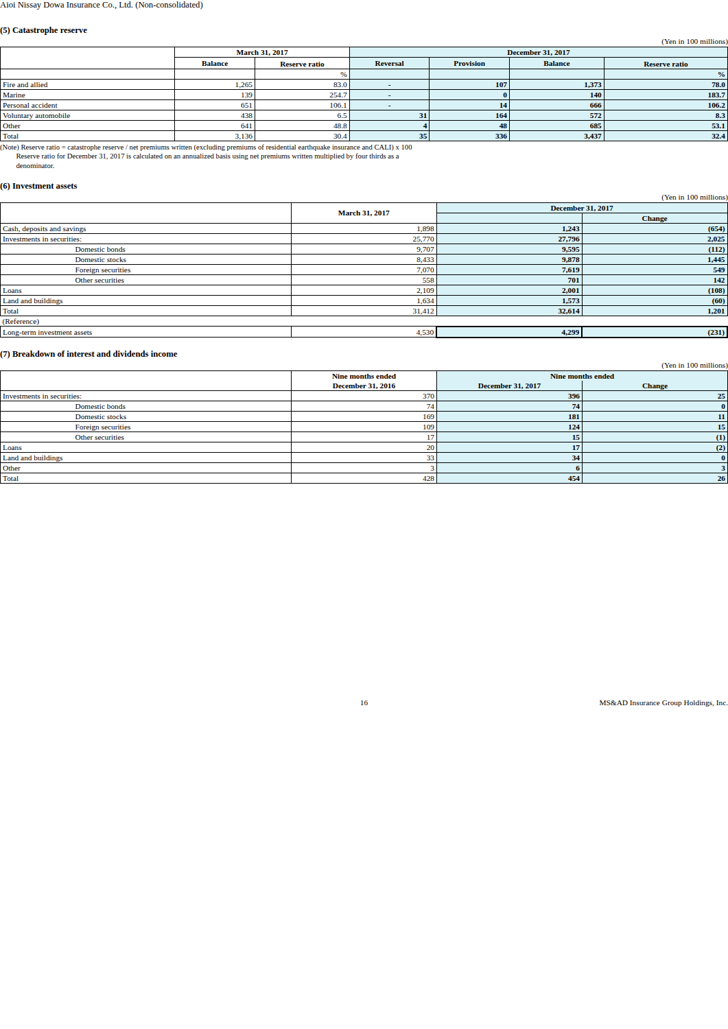Aioi Nissay Dowa Insurance Co., Ltd. (Non-consolidated)
(5) Catastrophe reserve
(Yen in 100 millions)
| | March 31, 2017 | December 31, 2017 |
| --- | --- | --- |
| Balance | Reserve ratio | Reversal | Provision | Balance | |
| Reserve ratio |
| | | % | | | | % |
| Fire and allied | 1,265 | 83.0 | - | 107 | 1,373 | 78.0 |
| Marine | 139 | 254.7 | - | 0 | 140 | 183.7 |
| Personal accident | 651 | 106.1 | - | 14 | 666 | 106.2 |
| Voluntary automobile | 438 | 6.5 | 31 | 164 | 572 | 8.3 |
| Other | 641 | 48.8 | 4 | 48 | 685 | 53.1 |
| Total | 3,136 | 30.4 | 35 | 336 | 3,437 | 32.4 |
(Note) Reserve ratio = catastrophe reserve / net premiums written (excluding premiums of residential earthquake insurance and CALI) x 100 Reserve ratio for December 31, 2017 is calculated on an annualized basis using net premiums written multiplied by four thirds as a denominator.
(6) Investment assets
(Yen in 100 millions)
| | March 31, 2017 | December 31, 2017 |
| --- | --- | --- |
| | Change |
| Cash, deposits and savings | 1,898 | 1,243 | (654) |
| Investments in securities: | 25,770 | 27,796 | 2,025 |
| | Domestic bonds | 9,707 | 9,595 | (112) |
| | Domestic stocks | 8,433 | 9,878 | 1,445 |
| | Foreign securities | 7,070 | 7,619 | 549 |
| | Other securities | 558 | 701 | 142 |
| Loans | 2,109 | 2,001 | (108) |
| Land and buildings | 1,634 | 1,573 | (60) |
| Total | 31,412 | 32,614 | 1,201 |
| (Reference) |
| Long-term investment assets | 4,530 | 4,299 | (231) |
(7) Breakdown of interest and dividends income
(Yen in 100 millions)
| | Nine months ended | Nine months ended |
| --- | --- | --- |
| December 31, 2016 | December 31, 2017 | Change |
| Investments in securities: | 370 | 396 | 25 |
| | Domestic bonds | 74 | 74 | 0 |
| | Domestic stocks | 169 | 181 | 11 |
| | Foreign securities | 109 | 124 | 15 |
| | Other securities | 17 | 15 | (1) |
| Loans | 20 | 17 | (2) |
| Land and buildings | 33 | 34 | 0 |
| Other | 3 | 6 | 3 |
| Total | 428 | 454 | 26 |
16
MS&AD Insurance Group Holdings, Inc.